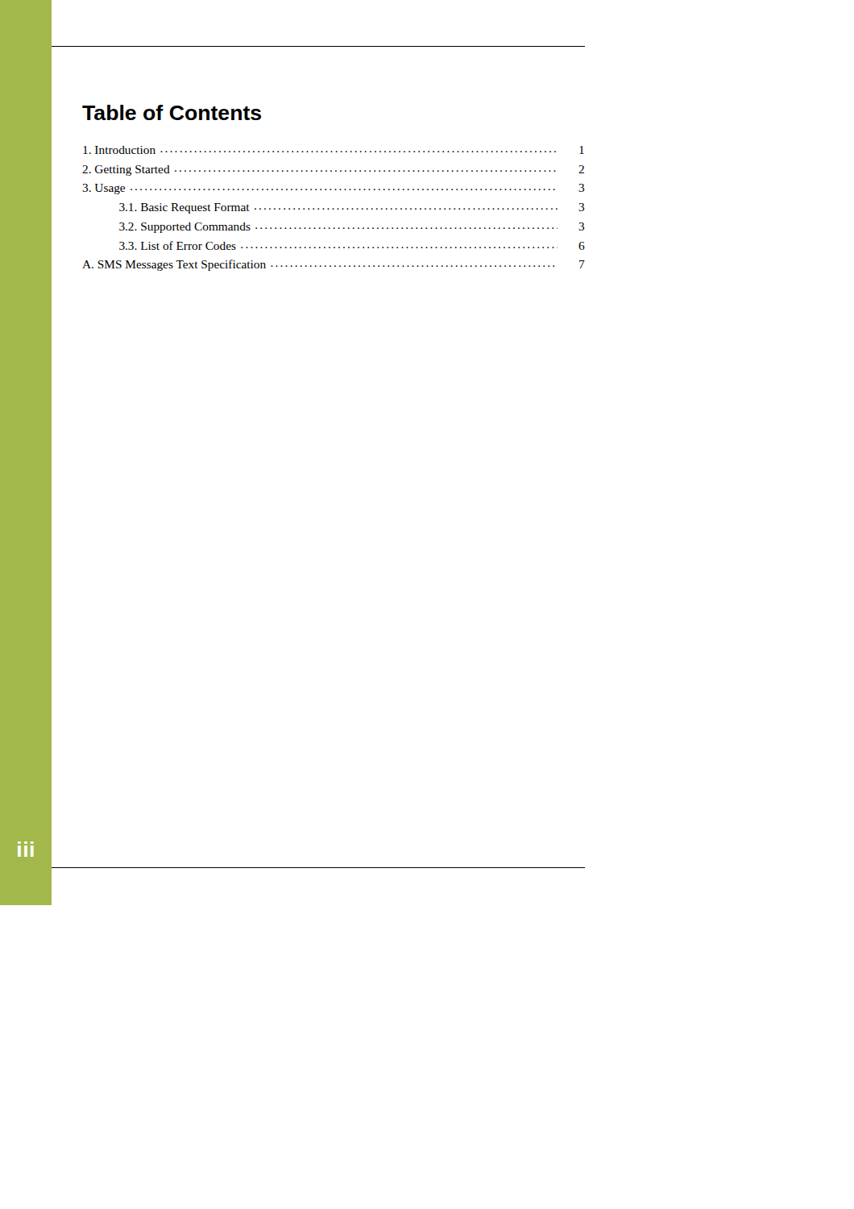iii
Table of Contents
1. Introduction ........................................................................................................... 1
2. Getting Started ....................................................................................................... 2
3. Usage ................................................................................................................. 3
3.1. Basic Request Format ..................................................................................... 3
3.2. Supported Commands .................................................................................... 3
3.3. List of Error Codes ....................................................................................... 6
A. SMS Messages Text Specification ............................................................................. 7